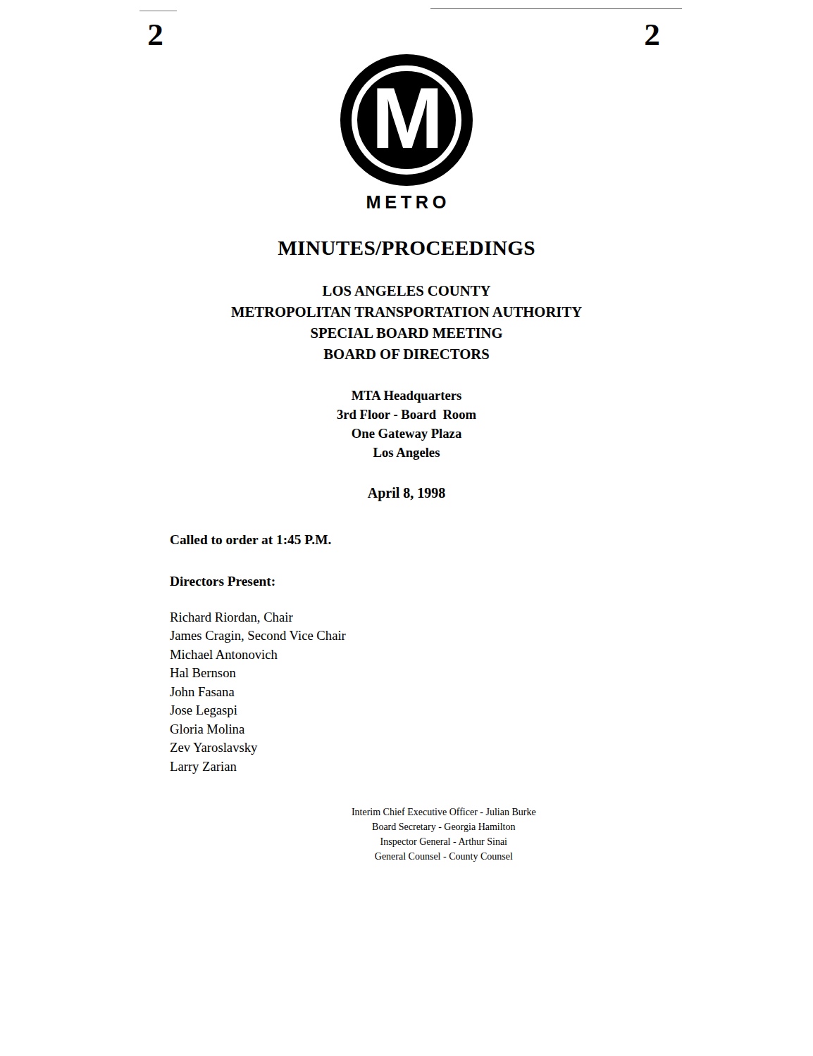2
2
M
METRO
MINUTES/PROCEEDINGS
LOS ANGELES COUNTY
METROPOLITAN TRANSPORTATION AUTHORITY
SPECIAL BOARD MEETING
BOARD OF DIRECTORS
MTA Headquarters
3rd Floor - Board Room
One Gateway Plaza
Los Angeles
April 8, 1998
Called to order at 1:45 P.M.
Directors Present:
Richard Riordan, Chair
James Cragin, Second Vice Chair
Michael Antonovich
Hal Bernson
John Fasana
Jose Legaspi
Gloria Molina
Zev Yaroslavsky
Larry Zarian
Interim Chief Executive Officer - Julian Burke
Board Secretary - Georgia Hamilton
Inspector General - Arthur Sinai
General Counsel - County Counsel